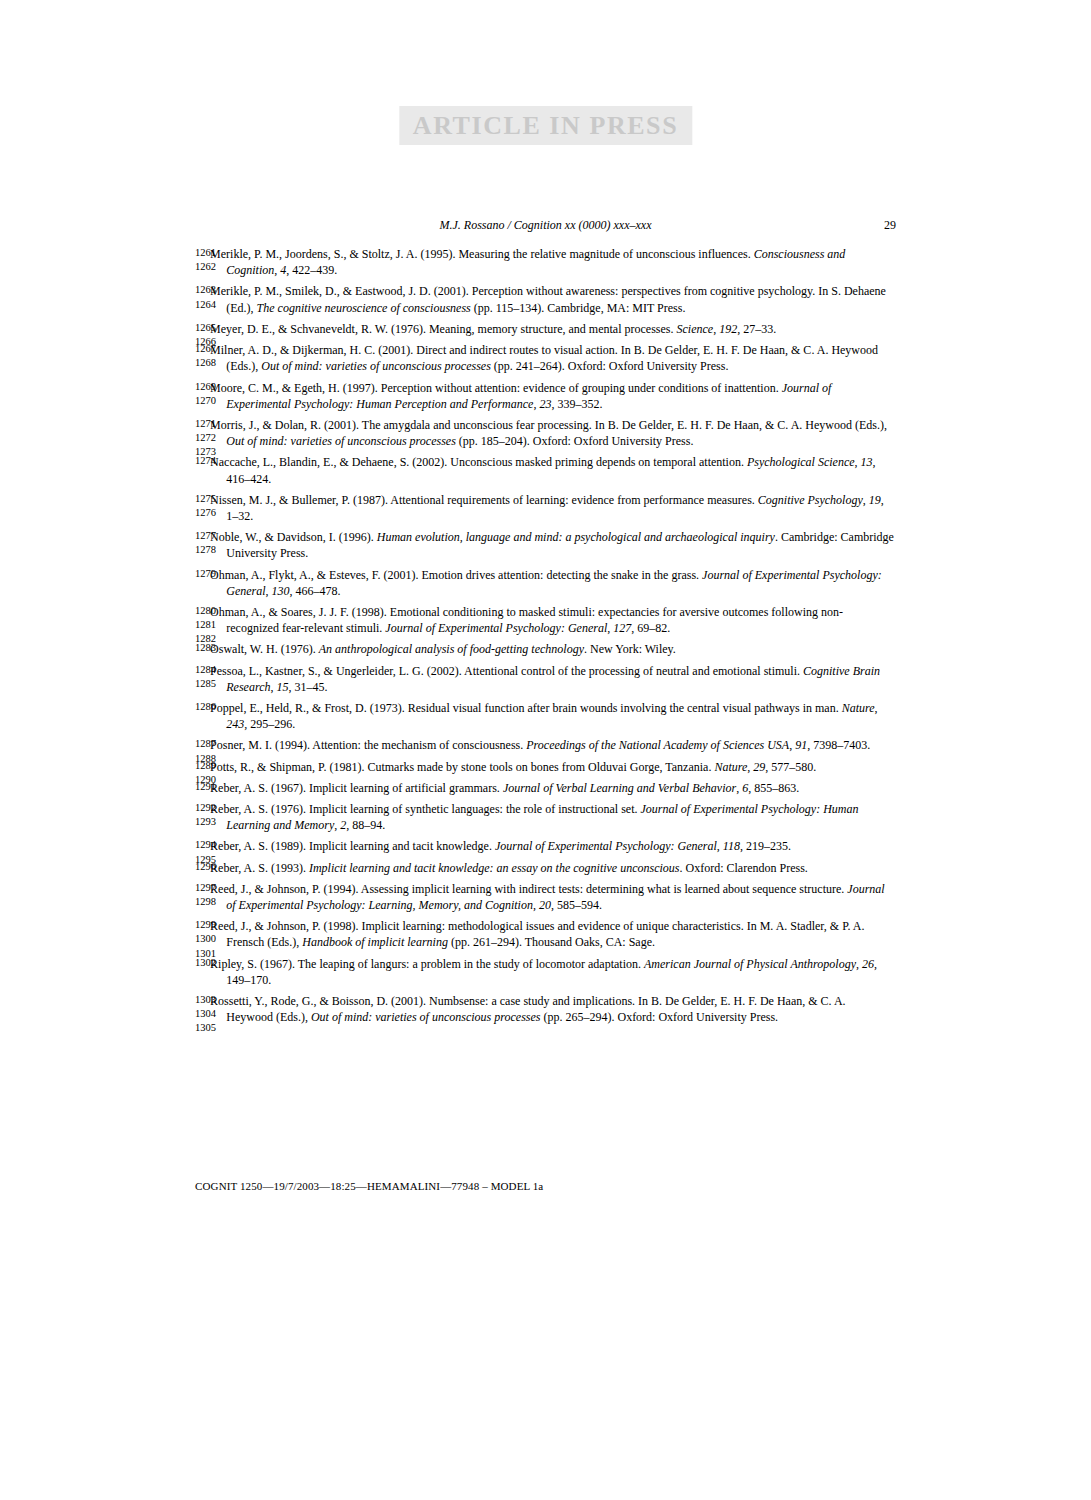ARTICLE IN PRESS
M.J. Rossano / Cognition xx (0000) xxx–xxx 29
12611262 Merikle, P. M., Joordens, S., & Stoltz, J. A. (1995). Measuring the relative magnitude of unconscious influences. Consciousness and Cognition, 4, 422–439.
12631264 Merikle, P. M., Smilek, D., & Eastwood, J. D. (2001). Perception without awareness: perspectives from cognitive psychology. In S. Dehaene (Ed.), The cognitive neuroscience of consciousness (pp. 115–134). Cambridge, MA: MIT Press.
12651266 Meyer, D. E., & Schvaneveldt, R. W. (1976). Meaning, memory structure, and mental processes. Science, 192, 27–33.
12671268 Milner, A. D., & Dijkerman, H. C. (2001). Direct and indirect routes to visual action. In B. De Gelder, E. H. F. De Haan, & C. A. Heywood (Eds.), Out of mind: varieties of unconscious processes (pp. 241–264). Oxford: Oxford University Press.
12691270 Moore, C. M., & Egeth, H. (1997). Perception without attention: evidence of grouping under conditions of inattention. Journal of Experimental Psychology: Human Perception and Performance, 23, 339–352.
127112721273 Morris, J., & Dolan, R. (2001). The amygdala and unconscious fear processing. In B. De Gelder, E. H. F. De Haan, & C. A. Heywood (Eds.), Out of mind: varieties of unconscious processes (pp. 185–204). Oxford: Oxford University Press.
1274 Naccache, L., Blandin, E., & Dehaene, S. (2002). Unconscious masked priming depends on temporal attention. Psychological Science, 13, 416–424.
12751276 Nissen, M. J., & Bullemer, P. (1987). Attentional requirements of learning: evidence from performance measures. Cognitive Psychology, 19, 1–32.
12771278 Noble, W., & Davidson, I. (1996). Human evolution, language and mind: a psychological and archaeological inquiry. Cambridge: Cambridge University Press.
1279 Ohman, A., Flykt, A., & Esteves, F. (2001). Emotion drives attention: detecting the snake in the grass. Journal of Experimental Psychology: General, 130, 466–478.
128012811282 Ohman, A., & Soares, J. J. F. (1998). Emotional conditioning to masked stimuli: expectancies for aversive outcomes following non-recognized fear-relevant stimuli. Journal of Experimental Psychology: General, 127, 69–82.
1283 Oswalt, W. H. (1976). An anthropological analysis of food-getting technology. New York: Wiley.
12841285 Pessoa, L., Kastner, S., & Ungerleider, L. G. (2002). Attentional control of the processing of neutral and emotional stimuli. Cognitive Brain Research, 15, 31–45.
1286 Poppel, E., Held, R., & Frost, D. (1973). Residual visual function after brain wounds involving the central visual pathways in man. Nature, 243, 295–296.
12871288 Posner, M. I. (1994). Attention: the mechanism of consciousness. Proceedings of the National Academy of Sciences USA, 91, 7398–7403.
12891290 Potts, R., & Shipman, P. (1981). Cutmarks made by stone tools on bones from Olduvai Gorge, Tanzania. Nature, 29, 577–580.
1291 Reber, A. S. (1967). Implicit learning of artificial grammars. Journal of Verbal Learning and Verbal Behavior, 6, 855–863.
12921293 Reber, A. S. (1976). Implicit learning of synthetic languages: the role of instructional set. Journal of Experimental Psychology: Human Learning and Memory, 2, 88–94.
12941295 Reber, A. S. (1989). Implicit learning and tacit knowledge. Journal of Experimental Psychology: General, 118, 219–235.
1296 Reber, A. S. (1993). Implicit learning and tacit knowledge: an essay on the cognitive unconscious. Oxford: Clarendon Press.
12971298 Reed, J., & Johnson, P. (1994). Assessing implicit learning with indirect tests: determining what is learned about sequence structure. Journal of Experimental Psychology: Learning, Memory, and Cognition, 20, 585–594.
129913001301 Reed, J., & Johnson, P. (1998). Implicit learning: methodological issues and evidence of unique characteristics. In M. A. Stadler, & P. A. Frensch (Eds.), Handbook of implicit learning (pp. 261–294). Thousand Oaks, CA: Sage.
1302 Ripley, S. (1967). The leaping of langurs: a problem in the study of locomotor adaptation. American Journal of Physical Anthropology, 26, 149–170.
130313041305 Rossetti, Y., Rode, G., & Boisson, D. (2001). Numbsense: a case study and implications. In B. De Gelder, E. H. F. De Haan, & C. A. Heywood (Eds.), Out of mind: varieties of unconscious processes (pp. 265–294). Oxford: Oxford University Press.
COGNIT 1250—19/7/2003—18:25—HEMAMALINI—77948 – MODEL 1a